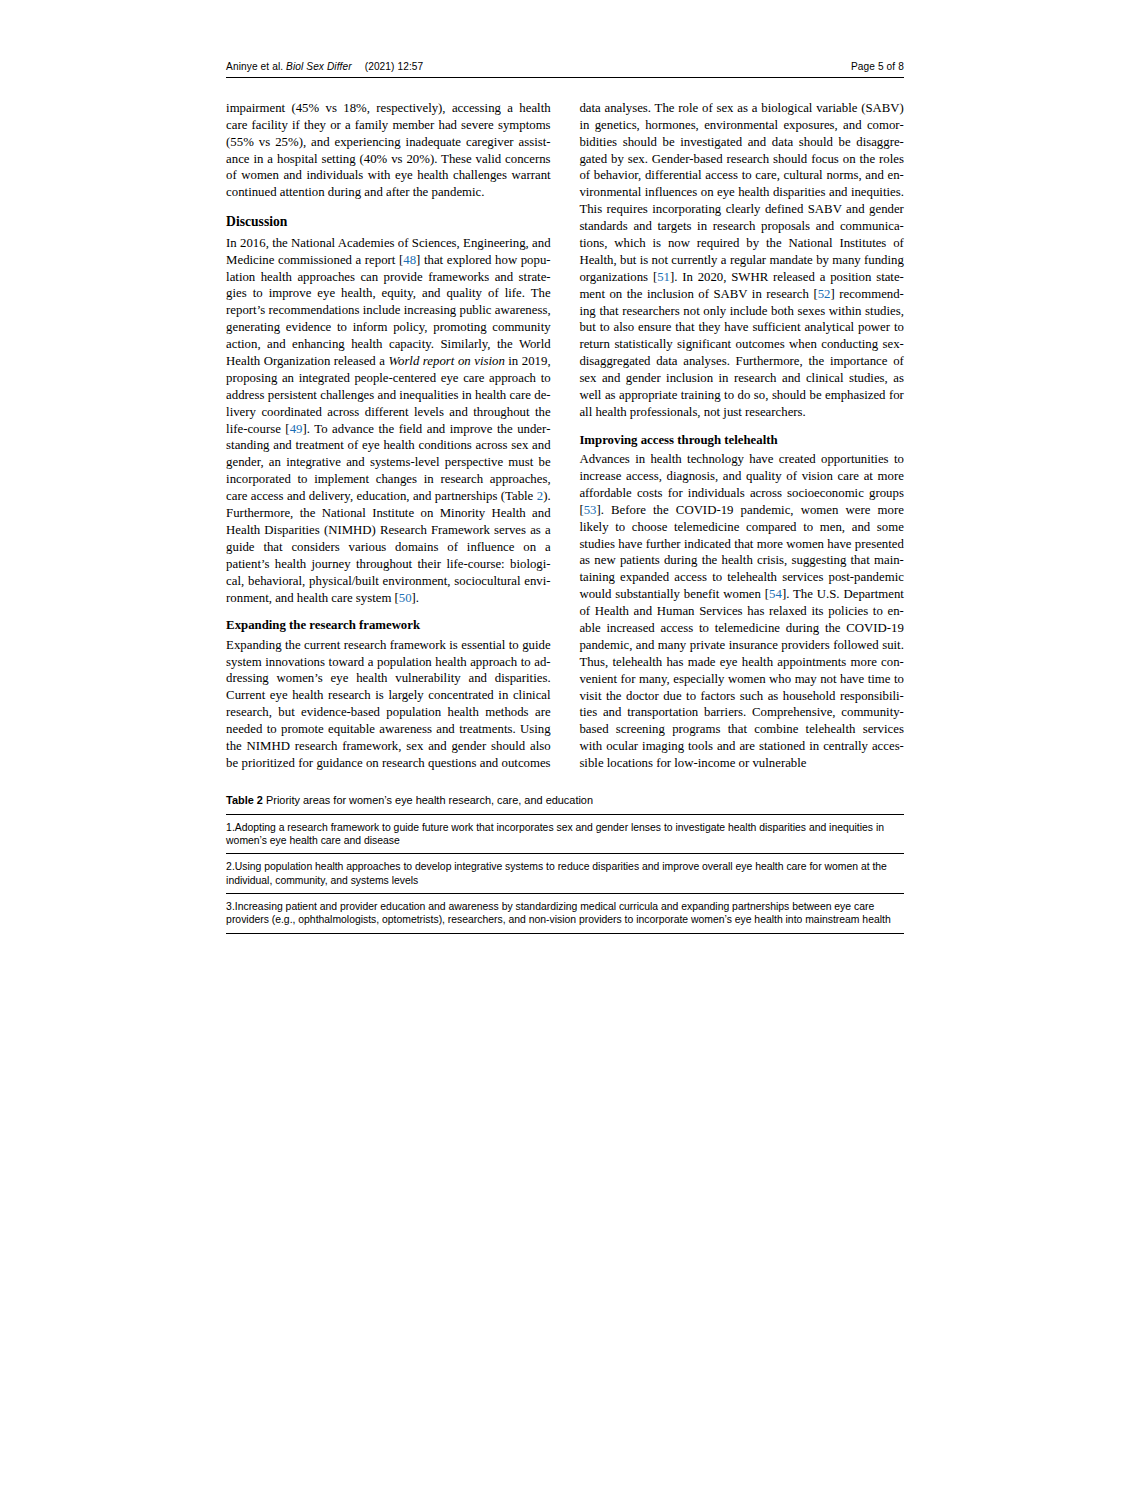Aninye et al. Biol Sex Differ (2021) 12:57
Page 5 of 8
impairment (45% vs 18%, respectively), accessing a health care facility if they or a family member had severe symptoms (55% vs 25%), and experiencing inadequate caregiver assistance in a hospital setting (40% vs 20%). These valid concerns of women and individuals with eye health challenges warrant continued attention during and after the pandemic.
Discussion
In 2016, the National Academies of Sciences, Engineering, and Medicine commissioned a report [48] that explored how population health approaches can provide frameworks and strategies to improve eye health, equity, and quality of life. The report’s recommendations include increasing public awareness, generating evidence to inform policy, promoting community action, and enhancing health capacity. Similarly, the World Health Organization released a World report on vision in 2019, proposing an integrated people-centered eye care approach to address persistent challenges and inequalities in health care delivery coordinated across different levels and throughout the life-course [49]. To advance the field and improve the understanding and treatment of eye health conditions across sex and gender, an integrative and systems-level perspective must be incorporated to implement changes in research approaches, care access and delivery, education, and partnerships (Table 2). Furthermore, the National Institute on Minority Health and Health Disparities (NIMHD) Research Framework serves as a guide that considers various domains of influence on a patient’s health journey throughout their life-course: biological, behavioral, physical/built environment, sociocultural environment, and health care system [50].
Expanding the research framework
Expanding the current research framework is essential to guide system innovations toward a population health approach to addressing women’s eye health vulnerability and disparities. Current eye health research is largely concentrated in clinical research, but evidence-based population health methods are needed to promote equitable awareness and treatments. Using the NIMHD research framework, sex and gender should also be prioritized for guidance on research questions and outcomes data analyses. The role of sex as a biological variable (SABV) in genetics, hormones, environmental exposures, and comorbidities should be investigated and data should be disaggregated by sex. Gender-based research should focus on the roles of behavior, differential access to care, cultural norms, and environmental influences on eye health disparities and inequities. This requires incorporating clearly defined SABV and gender standards and targets in research proposals and communications, which is now required by the National Institutes of Health, but is not currently a regular mandate by many funding organizations [51]. In 2020, SWHR released a position statement on the inclusion of SABV in research [52] recommending that researchers not only include both sexes within studies, but to also ensure that they have sufficient analytical power to return statistically significant outcomes when conducting sex-disaggregated data analyses. Furthermore, the importance of sex and gender inclusion in research and clinical studies, as well as appropriate training to do so, should be emphasized for all health professionals, not just researchers.
Improving access through telehealth
Advances in health technology have created opportunities to increase access, diagnosis, and quality of vision care at more affordable costs for individuals across socioeconomic groups [53]. Before the COVID-19 pandemic, women were more likely to choose telemedicine compared to men, and some studies have further indicated that more women have presented as new patients during the health crisis, suggesting that maintaining expanded access to telehealth services post-pandemic would substantially benefit women [54]. The U.S. Department of Health and Human Services has relaxed its policies to enable increased access to telemedicine during the COVID-19 pandemic, and many private insurance providers followed suit. Thus, telehealth has made eye health appointments more convenient for many, especially women who may not have time to visit the doctor due to factors such as household responsibilities and transportation barriers. Comprehensive, community-based screening programs that combine telehealth services with ocular imaging tools and are stationed in centrally accessible locations for low-income or vulnerable
Table 2 Priority areas for women’s eye health research, care, and education
| 1.Adopting a research framework to guide future work that incorporates sex and gender lenses to investigate health disparities and inequities in women’s eye health care and disease |
| 2.Using population health approaches to develop integrative systems to reduce disparities and improve overall eye health care for women at the individual, community, and systems levels |
| 3.Increasing patient and provider education and awareness by standardizing medical curricula and expanding partnerships between eye care providers (e.g., ophthalmologists, optometrists), researchers, and non-vision providers to incorporate women’s eye health into mainstream health |